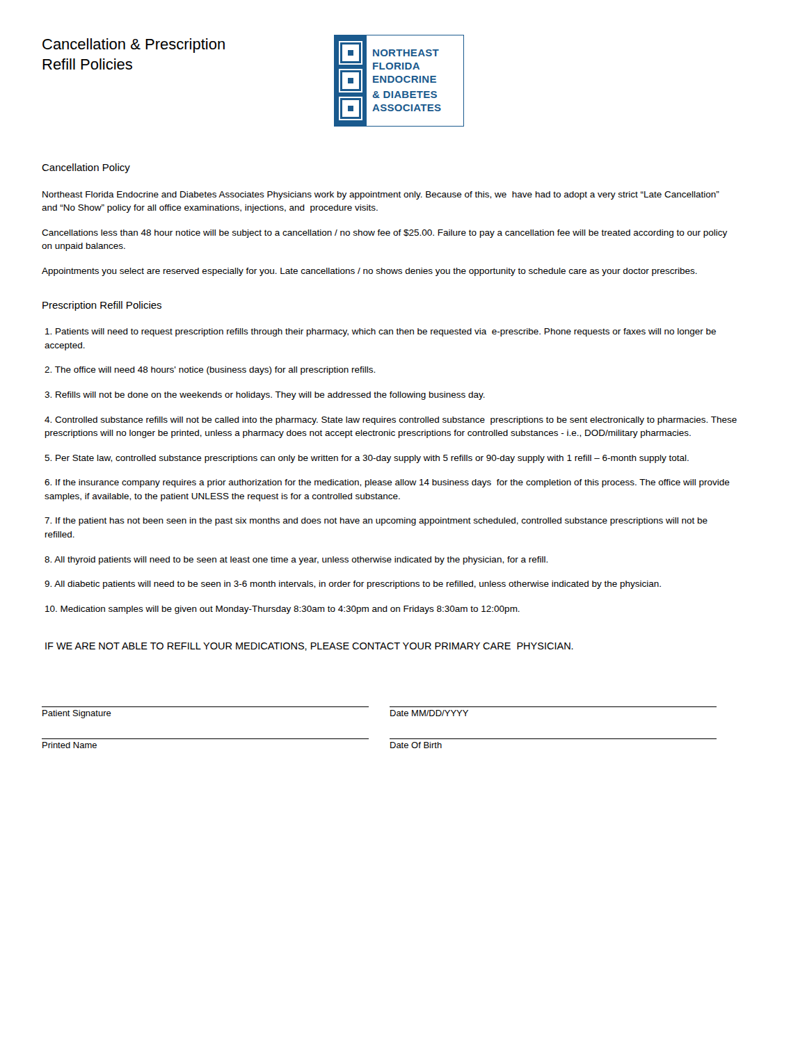Cancellation & Prescription
Refill Policies
NORTHEAST FLORIDA ENDOCRINE & DIABETES ASSOCIATES
Cancellation Policy
Northeast Florida Endocrine and Diabetes Associates Physicians work by appointment only. Because of this, we have had to adopt a very strict “Late Cancellation” and “No Show” policy for all office examinations, injections, and procedure visits.
Cancellations less than 48 hour notice will be subject to a cancellation / no show fee of $25.00. Failure to pay a cancellation fee will be treated according to our policy on unpaid balances.
Appointments you select are reserved especially for you. Late cancellations / no shows denies you the opportunity to schedule care as your doctor prescribes.
Prescription Refill Policies
1. Patients will need to request prescription refills through their pharmacy, which can then be requested via e-prescribe. Phone requests or faxes will no longer be accepted.
2. The office will need 48 hours' notice (business days) for all prescription refills.
3. Refills will not be done on the weekends or holidays. They will be addressed the following business day.
4. Controlled substance refills will not be called into the pharmacy. State law requires controlled substance prescriptions to be sent electronically to pharmacies. These prescriptions will no longer be printed, unless a pharmacy does not accept electronic prescriptions for controlled substances - i.e., DOD/military pharmacies.
5. Per State law, controlled substance prescriptions can only be written for a 30-day supply with 5 refills or 90-day supply with 1 refill – 6-month supply total.
6. If the insurance company requires a prior authorization for the medication, please allow 14 business days for the completion of this process. The office will provide samples, if available, to the patient UNLESS the request is for a controlled substance.
7. If the patient has not been seen in the past six months and does not have an upcoming appointment scheduled, controlled substance prescriptions will not be refilled.
8. All thyroid patients will need to be seen at least one time a year, unless otherwise indicated by the physician, for a refill.
9. All diabetic patients will need to be seen in 3-6 month intervals, in order for prescriptions to be refilled, unless otherwise indicated by the physician.
10. Medication samples will be given out Monday-Thursday 8:30am to 4:30pm and on Fridays 8:30am to 12:00pm.
IF WE ARE NOT ABLE TO REFILL YOUR MEDICATIONS, PLEASE CONTACT YOUR PRIMARY CARE PHYSICIAN.
| Patient Signature | Date MM/DD/YYYY |
| Printed Name | Date Of Birth |